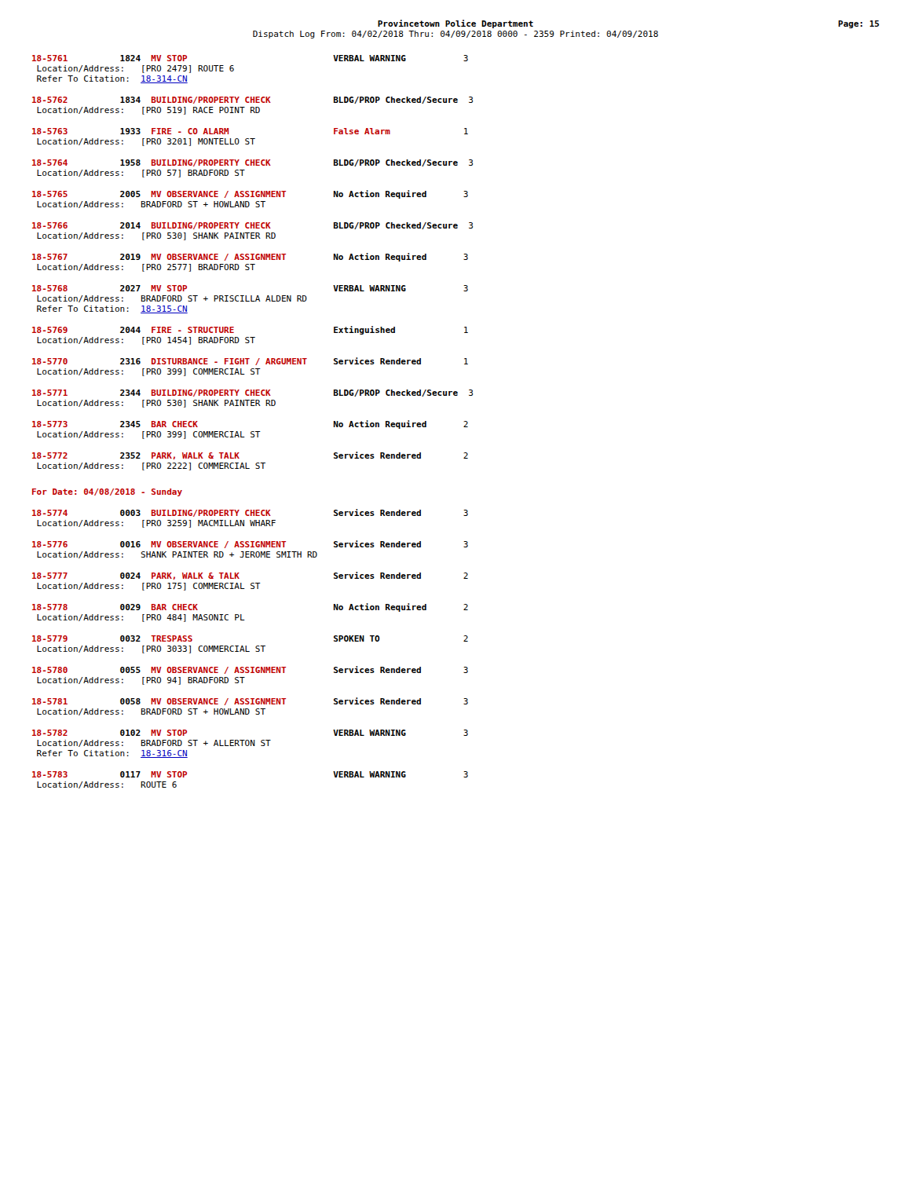Provincetown Police DepartmentPage: 15
Dispatch Log From: 04/02/2018 Thru: 04/09/2018 0000 - 2359 Printed: 04/09/2018
18-5761 1824 MV STOP VERBAL WARNING 3 Location/Address: [PRO 2479] ROUTE 6 Refer To Citation: 18-314-CN
18-5762 1834 BUILDING/PROPERTY CHECK BLDG/PROP Checked/Secure 3 Location/Address: [PRO 519] RACE POINT RD
18-5763 1933 FIRE - CO ALARM False Alarm 1 Location/Address: [PRO 3201] MONTELLO ST
18-5764 1958 BUILDING/PROPERTY CHECK BLDG/PROP Checked/Secure 3 Location/Address: [PRO 57] BRADFORD ST
18-5765 2005 MV OBSERVANCE / ASSIGNMENT No Action Required 3 Location/Address: BRADFORD ST + HOWLAND ST
18-5766 2014 BUILDING/PROPERTY CHECK BLDG/PROP Checked/Secure 3 Location/Address: [PRO 530] SHANK PAINTER RD
18-5767 2019 MV OBSERVANCE / ASSIGNMENT No Action Required 3 Location/Address: [PRO 2577] BRADFORD ST
18-5768 2027 MV STOP VERBAL WARNING 3 Location/Address: BRADFORD ST + PRISCILLA ALDEN RD Refer To Citation: 18-315-CN
18-5769 2044 FIRE - STRUCTURE Extinguished 1 Location/Address: [PRO 1454] BRADFORD ST
18-5770 2316 DISTURBANCE - FIGHT / ARGUMENT Services Rendered 1 Location/Address: [PRO 399] COMMERCIAL ST
18-5771 2344 BUILDING/PROPERTY CHECK BLDG/PROP Checked/Secure 3 Location/Address: [PRO 530] SHANK PAINTER RD
18-5773 2345 BAR CHECK No Action Required 2 Location/Address: [PRO 399] COMMERCIAL ST
18-5772 2352 PARK, WALK & TALK Services Rendered 2 Location/Address: [PRO 2222] COMMERCIAL ST
For Date: 04/08/2018 - Sunday
18-5774 0003 BUILDING/PROPERTY CHECK Services Rendered 3 Location/Address: [PRO 3259] MACMILLAN WHARF
18-5776 0016 MV OBSERVANCE / ASSIGNMENT Services Rendered 3 Location/Address: SHANK PAINTER RD + JEROME SMITH RD
18-5777 0024 PARK, WALK & TALK Services Rendered 2 Location/Address: [PRO 175] COMMERCIAL ST
18-5778 0029 BAR CHECK No Action Required 2 Location/Address: [PRO 484] MASONIC PL
18-5779 0032 TRESPASS SPOKEN TO 2 Location/Address: [PRO 3033] COMMERCIAL ST
18-5780 0055 MV OBSERVANCE / ASSIGNMENT Services Rendered 3 Location/Address: [PRO 94] BRADFORD ST
18-5781 0058 MV OBSERVANCE / ASSIGNMENT Services Rendered 3 Location/Address: BRADFORD ST + HOWLAND ST
18-5782 0102 MV STOP VERBAL WARNING 3 Location/Address: BRADFORD ST + ALLERTON ST Refer To Citation: 18-316-CN
18-5783 0117 MV STOP VERBAL WARNING 3 Location/Address: ROUTE 6